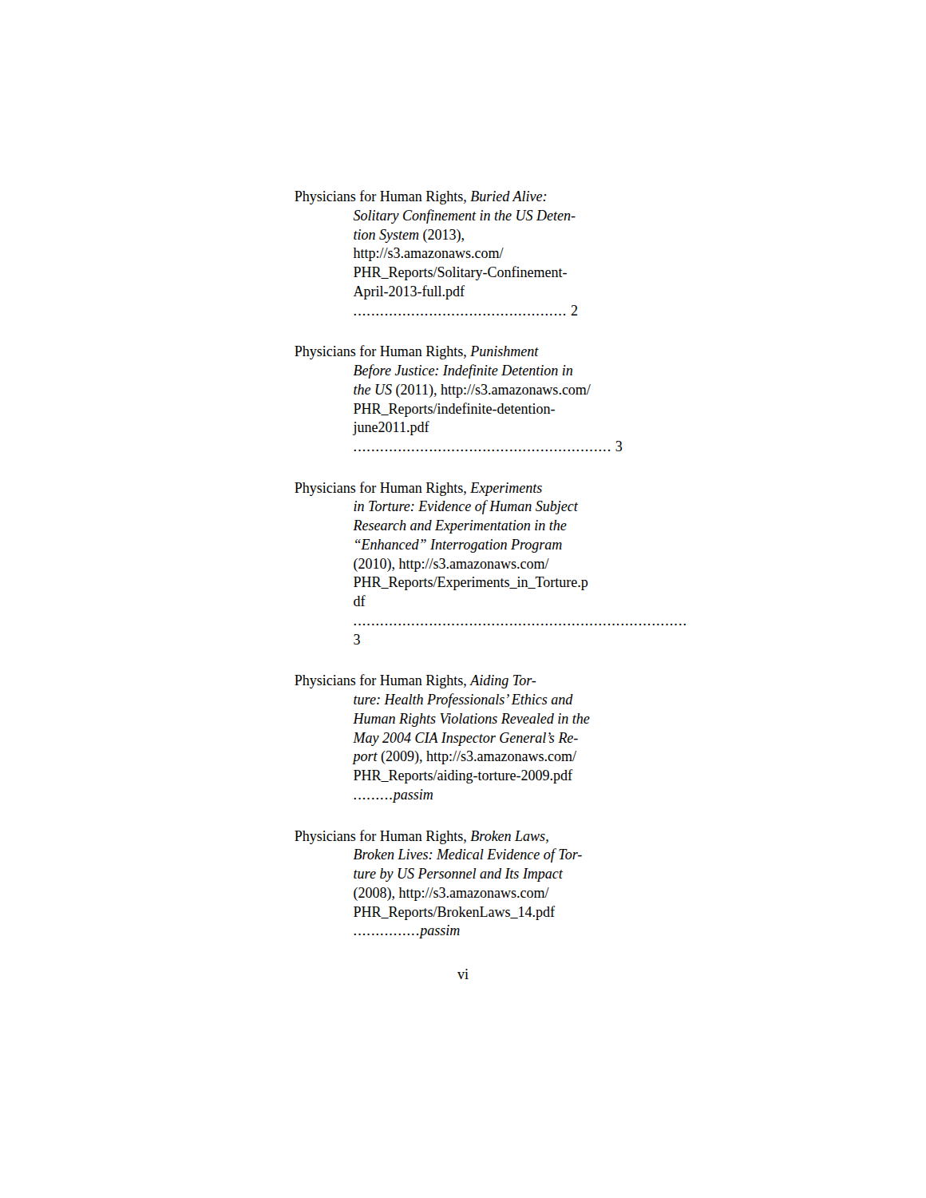Physicians for Human Rights, Buried Alive: Solitary Confinement in the US Deten- tion System (2013), http://s3.amazonaws.com/ PHR_Reports/Solitary-Confinement- April-2013-full.pdf ................................................ 2
Physicians for Human Rights, Punishment Before Justice: Indefinite Detention in the US (2011), http://s3.amazonaws.com/ PHR_Reports/indefinite-detention- june2011.pdf .......................................................... 3
Physicians for Human Rights, Experiments in Torture: Evidence of Human Subject Research and Experimentation in the “Enhanced” Interrogation Program (2010), http://s3.amazonaws.com/ PHR_Reports/Experiments_in_Torture.p df ........................................................................... 3
Physicians for Human Rights, Aiding Tor- ture: Health Professionals’ Ethics and Human Rights Violations Revealed in the May 2004 CIA Inspector General’s Re- port (2009), http://s3.amazonaws.com/ PHR_Reports/aiding-torture-2009.pdf ......... passim
Physicians for Human Rights, Broken Laws, Broken Lives: Medical Evidence of Tor- ture by US Personnel and Its Impact (2008), http://s3.amazonaws.com/ PHR_Reports/BrokenLaws_14.pdf ............... passim
vi